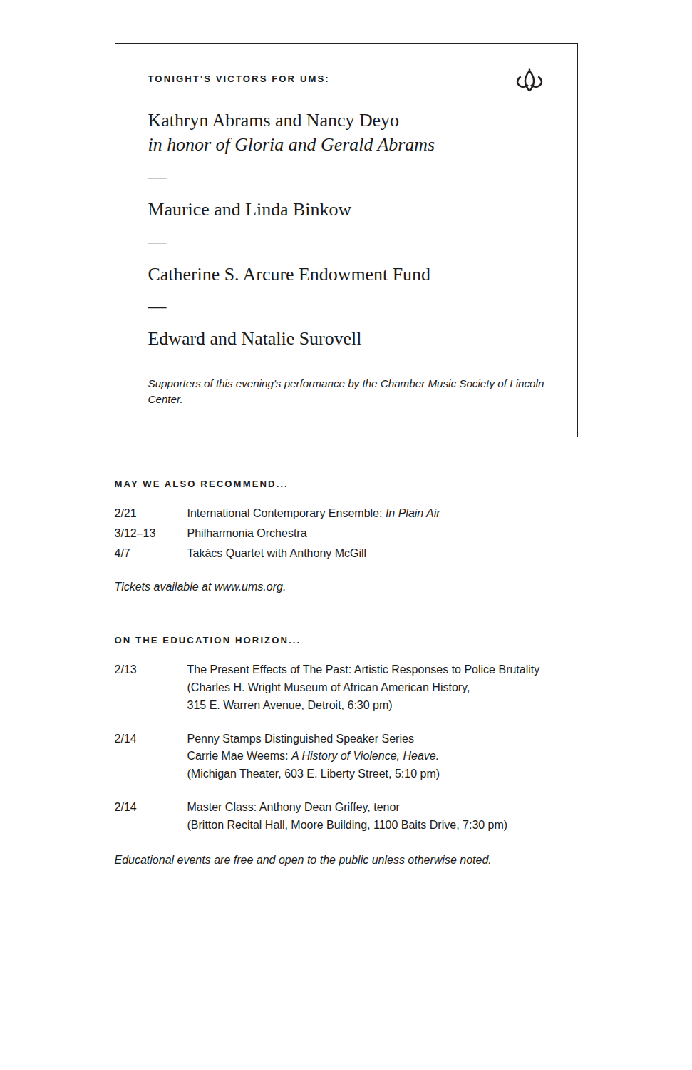Tonight's Victors for UMS:
Kathryn Abrams and Nancy Deyo
in honor of Gloria and Gerald Abrams
—
Maurice and Linda Binkow
—
Catherine S. Arcure Endowment Fund
—
Edward and Natalie Surovell
Supporters of this evening's performance by the Chamber Music Society of Lincoln Center.
May we also recommend...
| 2/21 | International Contemporary Ensemble: In Plain Air |
| 3/12–13 | Philharmonia Orchestra |
| 4/7 | Takács Quartet with Anthony McGill |
Tickets available at www.ums.org.
On the education horizon...
| 2/13 | The Present Effects of The Past: Artistic Responses to Police Brutality (Charles H. Wright Museum of African American History, 315 E. Warren Avenue, Detroit, 6:30 pm) |
| 2/14 | Penny Stamps Distinguished Speaker Series Carrie Mae Weems: A History of Violence, Heave. (Michigan Theater, 603 E. Liberty Street, 5:10 pm) |
| 2/14 | Master Class: Anthony Dean Griffey, tenor (Britton Recital Hall, Moore Building, 1100 Baits Drive, 7:30 pm) |
Educational events are free and open to the public unless otherwise noted.